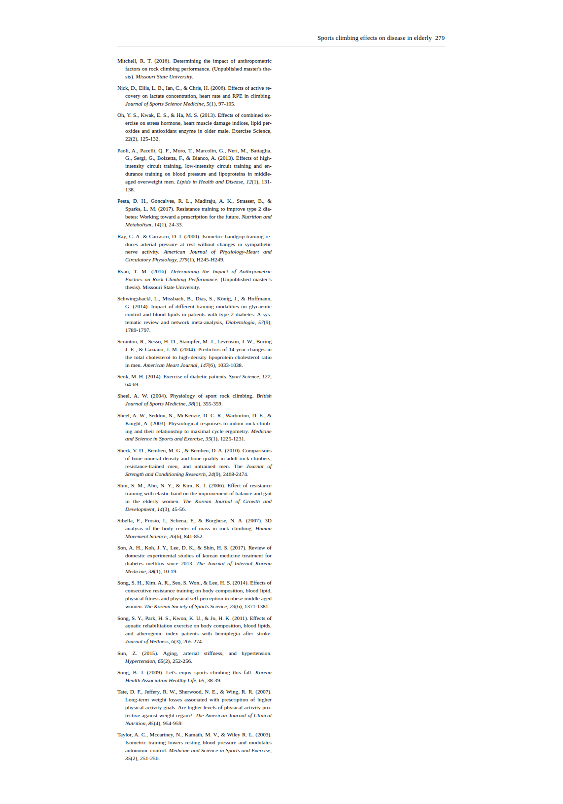Sports climbing effects on disease in elderly 279
Mitchell, R. T. (2016). Determining the impact of anthropometric factors on rock climbing performance. (Unpublished master's thesis). Missouri State University.
Nick, D., Ellis, L. B., Ian, C., & Chris, H. (2006). Effects of active recovery on lactate concentration, heart rate and RPE in climbing. Journal of Sports Science Medicine, 5(1), 97-105.
Oh, Y. S., Kwak, E. S., & Ha, M. S. (2013). Effects of combined exercise on stress hormone, heart muscle damage indices, lipid peroxides and antioxidant enzyme in older male. Exercise Science, 22(2), 125-132.
Paoli, A., Pacelli, Q. F., Moro, T., Marcolin, G., Neri, M., Battaglia, G., Sergi, G., Bolzetta, F., & Bianco, A. (2013). Effects of high-intensity circuit training, low-intensity circuit training and endurance training on blood pressure and lipoproteins in middle-aged overweight men. Lipids in Health and Disease, 12(1), 131-138.
Pesta, D. H., Goncalves, R. L., Madiraju, A. K., Strasser, B., & Sparks, L. M. (2017). Resistance training to improve type 2 diabetes: Working toward a prescription for the future. Nutrition and Metabolism, 14(1), 24-33.
Ray, C. A. & Carrasco, D. I. (2000). Isometric handgrip training reduces arterial pressure at rest without changes in sympathetic nerve activity. American Journal of Physiology-Heart and Circulatory Physiology, 279(1), H245-H249.
Ryan, T. M. (2016). Determining the Impact of Anthrpometric Factors on Rock Climbing Performance. (Unpublished master’s thesis). Missouri State University.
Schwingshackl, L., Missbach, B., Dias, S., König, J., & Hoffmann, G. (2014). Impact of different training modalities on glycaemic control and blood lipids in patients with type 2 diabetes: A systematic review and network meta-analysis, Diabetologia, 57(9), 1789-1797.
Scranton, R., Sesso, H. D., Stampfer, M. J., Levenson, J. W., Buring J. E., & Gaziano, J. M. (2004). Predictors of 14-year changes in the total cholesterol to high-density lipoprotein cholesterol ratio in men. American Heart Journal, 147(6), 1033-1038.
Seok, M. H. (2014). Exercise of diabetic patients. Sport Science, 127, 64-69.
Sheel, A. W. (2004). Physiology of sport rock climbing. British Journal of Sports Medicine, 38(1), 355-359.
Sheel, A. W., Seddon, N., McKenzie, D. C. R., Warburton, D. E., & Knight, A. (2003). Physiological responses to indoor rock-climbing and their relationship to maximal cycle ergometry. Medicine and Science in Sports and Exercise, 35(1), 1225-1231.
Sherk, V. D., Bemben, M. G., & Bemben, D. A. (2010). Comparisons of bone mineral density and bone quality in adult rock climbers, resistance-trained men, and untrained men. The Journal of Strength and Conditioning Research, 24(9), 2468-2474.
Shin, S. M., Ahn, N. Y., & Kim, K. J. (2006). Effect of resistance training with elastic band on the improvement of balance and gait in the elderly women. The Korean Journal of Growth and Development, 14(3), 45-56.
Sibella, F., Frosio, I., Schena, F., & Borghese, N. A. (2007). 3D analysis of the body center of mass in rock climbing. Human Movement Science, 26(6), 841-852.
Son, A. H., Koh, J. Y., Lee, D. K., & Shin, H. S. (2017). Review of domestic experimental studies of korean medicine treatment for diabetes mellitus since 2013. The Journal of Internal Korean Medicine, 38(1), 10-19.
Song, S. H., Kim. A. R., Seo, S. Won., & Lee, H. S. (2014). Effects of consecutive resistance training on body composition, blood lipid, physical fitness and physical self-perception in obese middle aged women. The Korean Society of Sports Science, 23(6), 1371-1381.
Song, S. Y., Park, H. S., Kwon, K. U., & Jo, H. K. (2011). Effects of aquatic rehabilitation exercise on body composition, blood lipids, and atherogenic index patients with hemiplegia after stroke. Journal of Wellness, 6(3), 265-274.
Sun, Z. (2015). Aging, arterial stiffness, and hypertension. Hypertension, 65(2), 252-256.
Sung, B. J. (2009). Let's enjoy sports climbing this fall. Korean Health Association Healthy Life, 65, 38-39.
Tate, D. F., Jeffery, R. W., Sherwood, N. E., & Wing, R. R. (2007). Long-term weight losses associated with prescription of higher physical activity goals. Are higher levels of physical activity protective against weight regain?. The American Journal of Clinical Nutrition, 85(4), 954-959.
Taylor, A. C., Mccartney, N., Kamath, M. V., & Wiley R. L. (2003). Isometric training lowers resting blood pressure and modulates autonomic control. Medicine and Science in Sports and Exercise, 35(2), 251-256.